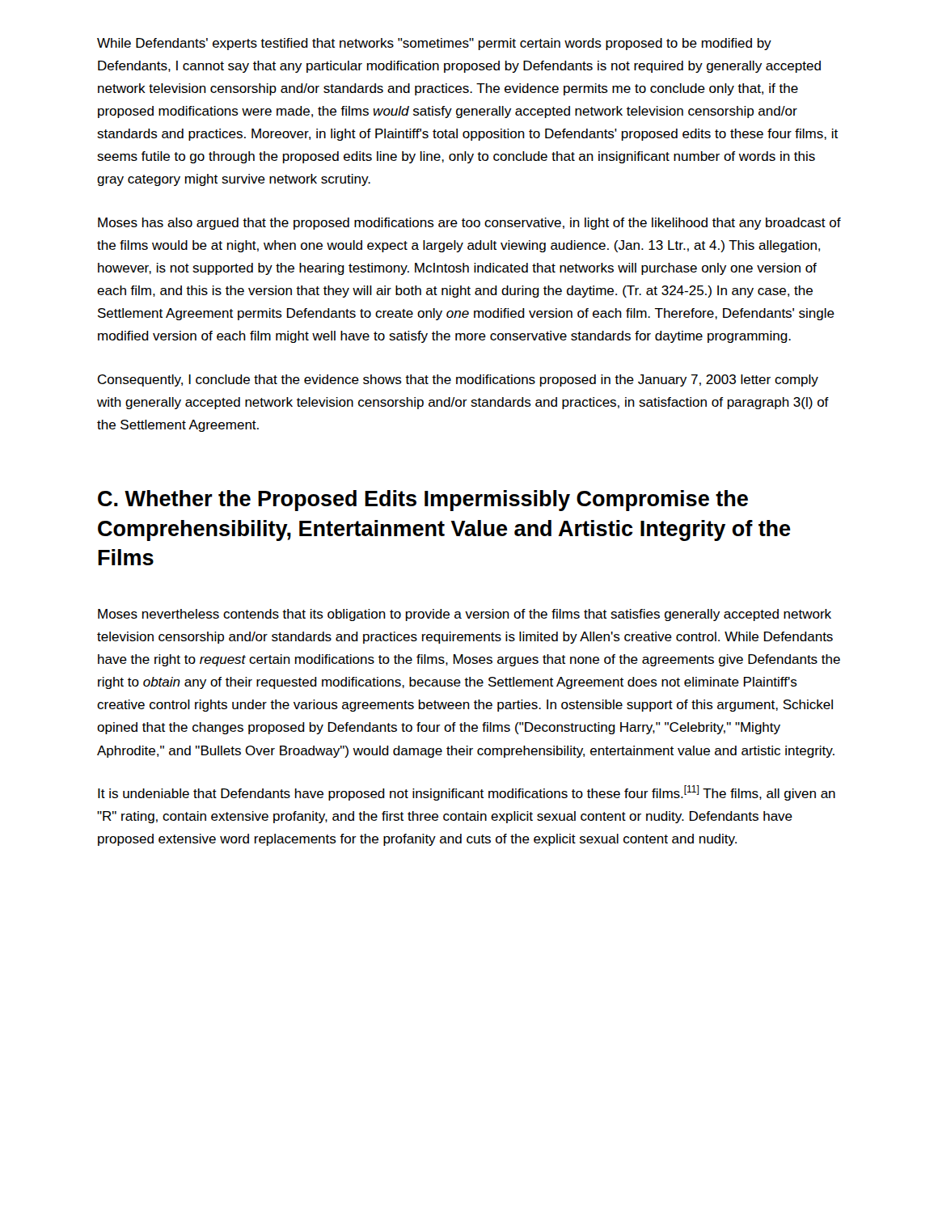While Defendants' experts testified that networks "sometimes" permit certain words proposed to be modified by Defendants, I cannot say that any particular modification proposed by Defendants is not required by generally accepted network television censorship and/or standards and practices. The evidence permits me to conclude only that, if the proposed modifications were made, the films would satisfy generally accepted network television censorship and/or standards and practices. Moreover, in light of Plaintiff's total opposition to Defendants' proposed edits to these four films, it seems futile to go through the proposed edits line by line, only to conclude that an insignificant number of words in this gray category might survive network scrutiny.
Moses has also argued that the proposed modifications are too conservative, in light of the likelihood that any broadcast of the films would be at night, when one would expect a largely adult viewing audience. (Jan. 13 Ltr., at 4.) This allegation, however, is not supported by the hearing testimony. McIntosh indicated that networks will purchase only one version of each film, and this is the version that they will air both at night and during the daytime. (Tr. at 324-25.) In any case, the Settlement Agreement permits Defendants to create only one modified version of each film. Therefore, Defendants' single modified version of each film might well have to satisfy the more conservative standards for daytime programming.
Consequently, I conclude that the evidence shows that the modifications proposed in the January 7, 2003 letter comply with generally accepted network television censorship and/or standards and practices, in satisfaction of paragraph 3(l) of the Settlement Agreement.
C. Whether the Proposed Edits Impermissibly Compromise the Comprehensibility, Entertainment Value and Artistic Integrity of the Films
Moses nevertheless contends that its obligation to provide a version of the films that satisfies generally accepted network television censorship and/or standards and practices requirements is limited by Allen's creative control. While Defendants have the right to request certain modifications to the films, Moses argues that none of the agreements give Defendants the right to obtain any of their requested modifications, because the Settlement Agreement does not eliminate Plaintiff's creative control rights under the various agreements between the parties. In ostensible support of this argument, Schickel opined that the changes proposed by Defendants to four of the films ("Deconstructing Harry," "Celebrity," "Mighty Aphrodite," and "Bullets Over Broadway") would damage their comprehensibility, entertainment value and artistic integrity.
It is undeniable that Defendants have proposed not insignificant modifications to these four films.[11] The films, all given an "R" rating, contain extensive profanity, and the first three contain explicit sexual content or nudity. Defendants have proposed extensive word replacements for the profanity and cuts of the explicit sexual content and nudity.